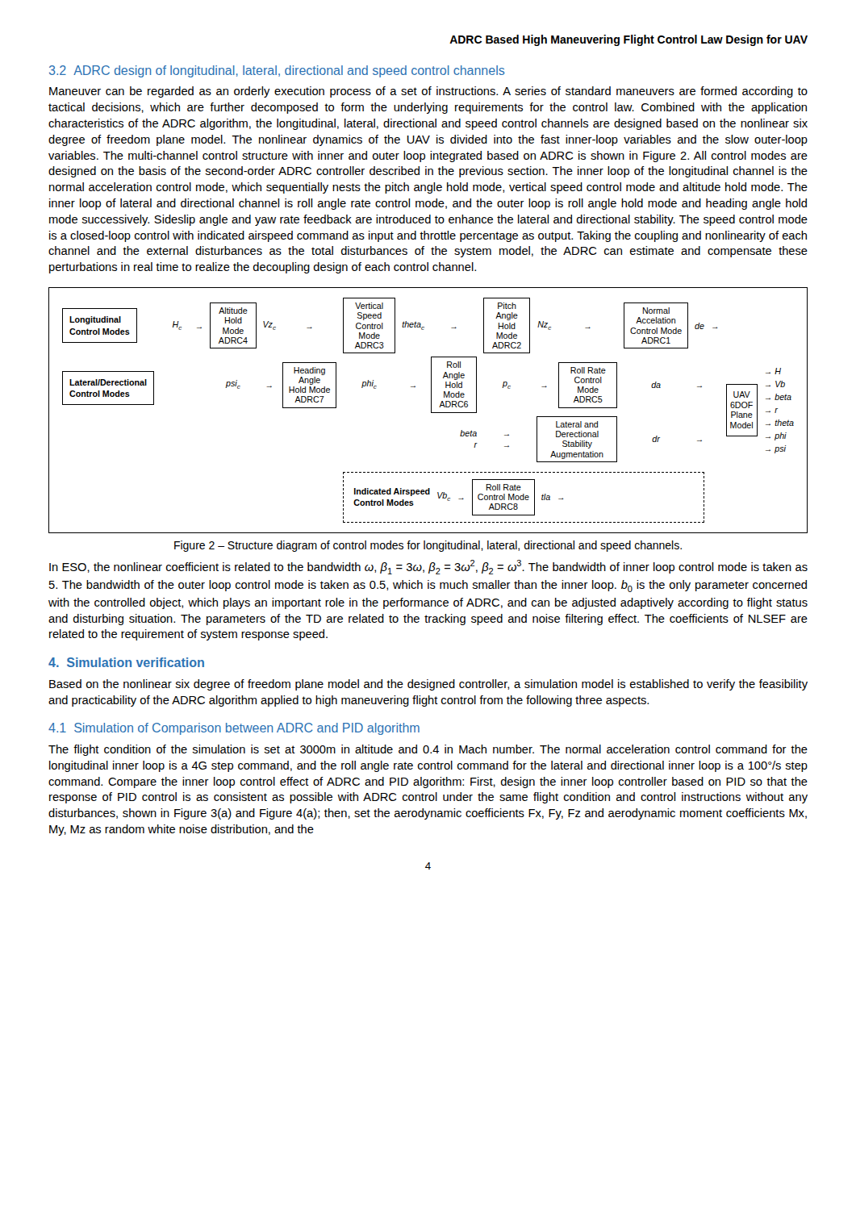ADRC Based High Maneuvering Flight Control Law Design for UAV
3.2 ADRC design of longitudinal, lateral, directional and speed control channels
Maneuver can be regarded as an orderly execution process of a set of instructions. A series of standard maneuvers are formed according to tactical decisions, which are further decomposed to form the underlying requirements for the control law. Combined with the application characteristics of the ADRC algorithm, the longitudinal, lateral, directional and speed control channels are designed based on the nonlinear six degree of freedom plane model. The nonlinear dynamics of the UAV is divided into the fast inner-loop variables and the slow outer-loop variables. The multi-channel control structure with inner and outer loop integrated based on ADRC is shown in Figure 2. All control modes are designed on the basis of the second-order ADRC controller described in the previous section. The inner loop of the longitudinal channel is the normal acceleration control mode, which sequentially nests the pitch angle hold mode, vertical speed control mode and altitude hold mode. The inner loop of lateral and directional channel is roll angle rate control mode, and the outer loop is roll angle hold mode and heading angle hold mode successively. Sideslip angle and yaw rate feedback are introduced to enhance the lateral and directional stability. The speed control mode is a closed-loop control with indicated airspeed command as input and throttle percentage as output. Taking the coupling and nonlinearity of each channel and the external disturbances as the total disturbances of the system model, the ADRC can estimate and compensate these perturbations in real time to realize the decoupling design of each control channel.
| Longitudinal Control Modes | H c | → | Altitude Hold Mode ADRC4 | Vz c | → | Vertical Speed Control Mode ADRC3 | theta c | → | Pitch Angle Hold Mode ADRC2 | Nz c | → | Normal Accelation Control Mode ADRC1 | de | → | UAV 6DOF Plane Model | → H → Vb → beta → r → theta → phi → psi |
| Lateral/Derectional Control Modes | psi c | → | Heading Angle Hold Mode ADRC7 | phi c | → | Roll Angle Hold Mode ADRC6 | p c | → | Roll Rate Control Mode ADRC5 | da | → |
| | beta r | → → | Lateral and Derectional Stability Augmentation | dr | → |
| | / Indicated Airspeed Control Modes / Vb c / → / Roll Rate Control Mode ADRC8 / tla / → / |
Figure 2 – Structure diagram of control modes for longitudinal, lateral, directional and speed channels.
In ESO, the nonlinear coefficient is related to the bandwidth ω, β1 = 3ω, β2 = 3ω2, β2 = ω3. The bandwidth of inner loop control mode is taken as 5. The bandwidth of the outer loop control mode is taken as 0.5, which is much smaller than the inner loop. b0 is the only parameter concerned with the controlled object, which plays an important role in the performance of ADRC, and can be adjusted adaptively according to flight status and disturbing situation. The parameters of the TD are related to the tracking speed and noise filtering effect. The coefficients of NLSEF are related to the requirement of system response speed.
4. Simulation verification
Based on the nonlinear six degree of freedom plane model and the designed controller, a simulation model is established to verify the feasibility and practicability of the ADRC algorithm applied to high maneuvering flight control from the following three aspects.
4.1 Simulation of Comparison between ADRC and PID algorithm
The flight condition of the simulation is set at 3000m in altitude and 0.4 in Mach number. The normal acceleration control command for the longitudinal inner loop is a 4G step command, and the roll angle rate control command for the lateral and directional inner loop is a 100°/s step command. Compare the inner loop control effect of ADRC and PID algorithm: First, design the inner loop controller based on PID so that the response of PID control is as consistent as possible with ADRC control under the same flight condition and control instructions without any disturbances, shown in Figure 3(a) and Figure 4(a); then, set the aerodynamic coefficients Fx, Fy, Fz and aerodynamic moment coefficients Mx, My, Mz as random white noise distribution, and the
4